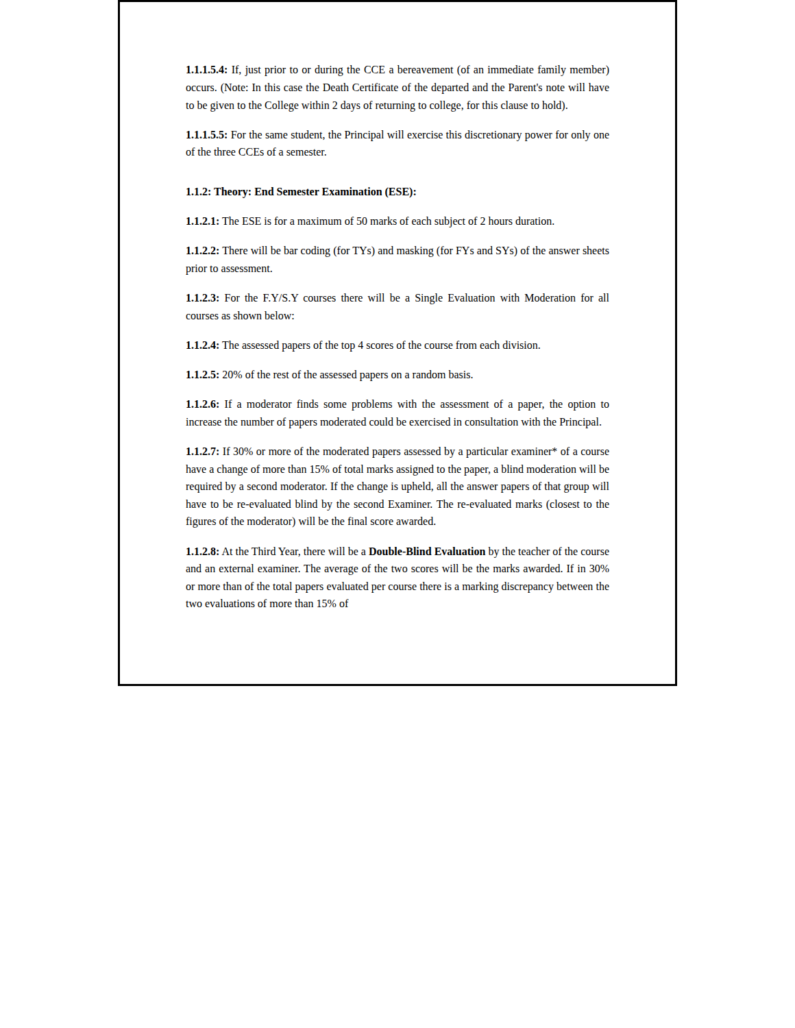1.1.1.5.4: If, just prior to or during the CCE a bereavement (of an immediate family member) occurs. (Note: In this case the Death Certificate of the departed and the Parent's note will have to be given to the College within 2 days of returning to college, for this clause to hold).
1.1.1.5.5: For the same student, the Principal will exercise this discretionary power for only one of the three CCEs of a semester.
1.1.2: Theory: End Semester Examination (ESE):
1.1.2.1: The ESE is for a maximum of 50 marks of each subject of 2 hours duration.
1.1.2.2: There will be bar coding (for TYs) and masking (for FYs and SYs) of the answer sheets prior to assessment.
1.1.2.3: For the F.Y/S.Y courses there will be a Single Evaluation with Moderation for all courses as shown below:
1.1.2.4: The assessed papers of the top 4 scores of the course from each division.
1.1.2.5: 20% of the rest of the assessed papers on a random basis.
1.1.2.6: If a moderator finds some problems with the assessment of a paper, the option to increase the number of papers moderated could be exercised in consultation with the Principal.
1.1.2.7: If 30% or more of the moderated papers assessed by a particular examiner* of a course have a change of more than 15% of total marks assigned to the paper, a blind moderation will be required by a second moderator. If the change is upheld, all the answer papers of that group will have to be re-evaluated blind by the second Examiner. The re-evaluated marks (closest to the figures of the moderator) will be the final score awarded.
1.1.2.8: At the Third Year, there will be a Double-Blind Evaluation by the teacher of the course and an external examiner. The average of the two scores will be the marks awarded. If in 30% or more than of the total papers evaluated per course there is a marking discrepancy between the two evaluations of more than 15% of